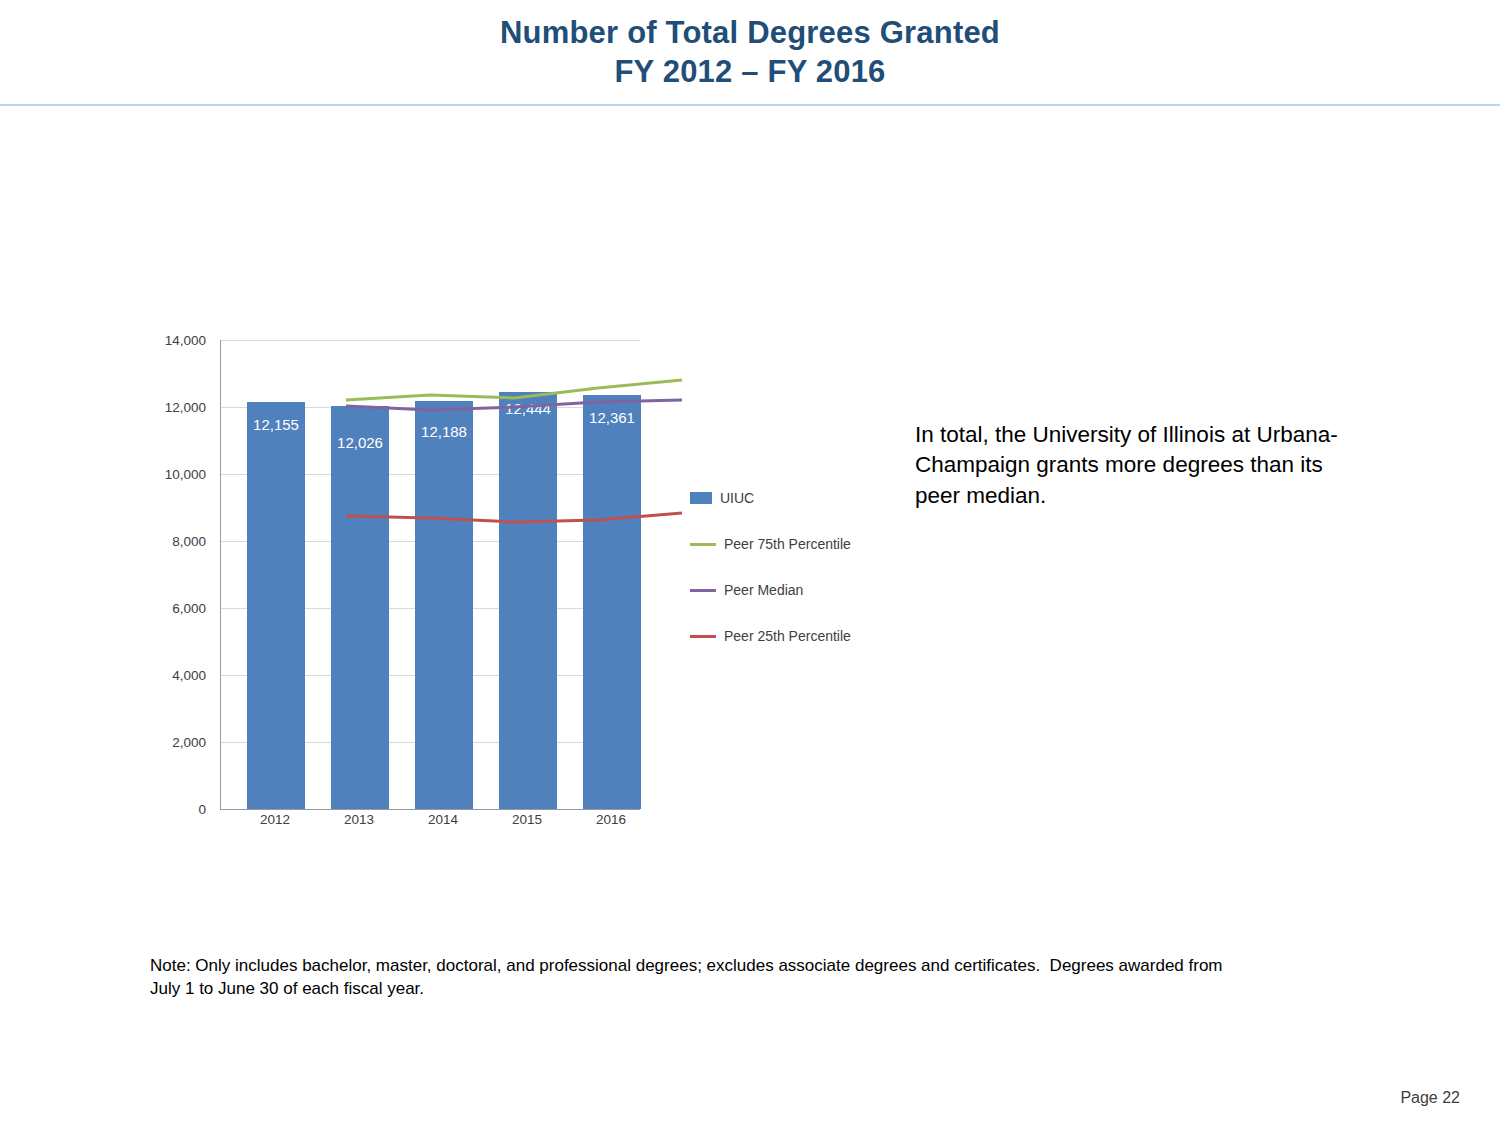Number of Total Degrees Granted
FY 2012 – FY 2016
14,000 12,000 10,000 8,000 6,000 4,000 2,000 0
12,155
12,026
12,188
12,444
12,361
2012 2013 2014 2015 2016
UIUC
Peer 75th Percentile
Peer Median
Peer 25th Percentile
In total, the University of Illinois at Urbana-Champaign grants more degrees than its peer median.
Note: Only includes bachelor, master, doctoral, and professional degrees; excludes associate degrees and certificates. Degrees awarded from July 1 to June 30 of each fiscal year.
Page 22